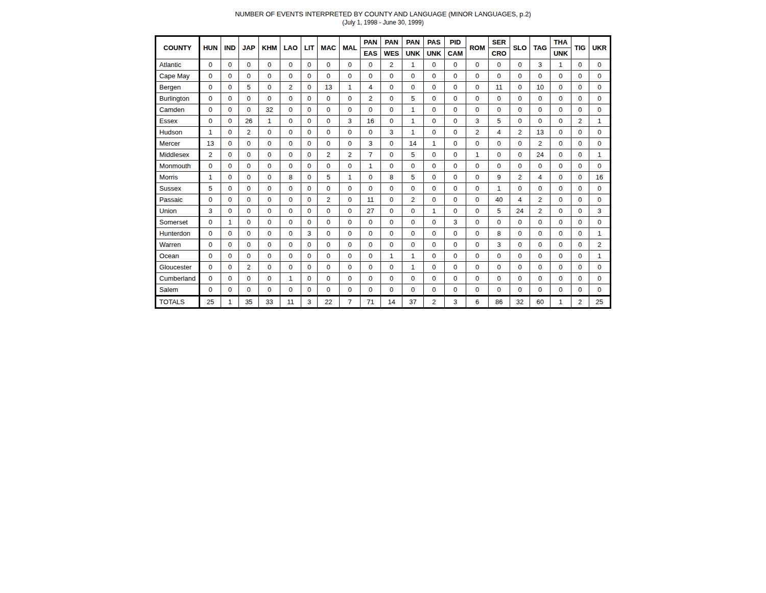NUMBER OF EVENTS INTERPRETED BY COUNTY AND LANGUAGE (MINOR LANGUAGES, p.2)
(July 1, 1998 - June 30, 1999)
| COUNTY | HUN | IND | JAP | KHM | LAO | LIT | MAC | MAL | PAN | PAN | PAN | PAS | PID | ROM | SER | SLO | TAG | THA | TIG | UKR |
| --- | --- | --- | --- | --- | --- | --- | --- | --- | --- | --- | --- | --- | --- | --- | --- | --- | --- | --- | --- | --- |
| EAS | WES | UNK | UNK | CAM | CRO | UNK |
| Atlantic | 0 | 0 | 0 | 0 | 0 | 0 | 0 | 0 | 0 | 2 | 1 | 0 | 0 | 0 | 0 | 0 | 3 | 1 | 0 | 0 |
| Cape May | 0 | 0 | 0 | 0 | 0 | 0 | 0 | 0 | 0 | 0 | 0 | 0 | 0 | 0 | 0 | 0 | 0 | 0 | 0 | 0 |
| Bergen | 0 | 0 | 5 | 0 | 2 | 0 | 13 | 1 | 4 | 0 | 0 | 0 | 0 | 0 | 11 | 0 | 10 | 0 | 0 | 0 |
| Burlington | 0 | 0 | 0 | 0 | 0 | 0 | 0 | 0 | 2 | 0 | 5 | 0 | 0 | 0 | 0 | 0 | 0 | 0 | 0 | 0 |
| Camden | 0 | 0 | 0 | 32 | 0 | 0 | 0 | 0 | 0 | 0 | 1 | 0 | 0 | 0 | 0 | 0 | 0 | 0 | 0 | 0 |
| Essex | 0 | 0 | 26 | 1 | 0 | 0 | 0 | 3 | 16 | 0 | 1 | 0 | 0 | 3 | 5 | 0 | 0 | 0 | 2 | 1 |
| Hudson | 1 | 0 | 2 | 0 | 0 | 0 | 0 | 0 | 0 | 3 | 1 | 0 | 0 | 2 | 4 | 2 | 13 | 0 | 0 | 0 |
| Mercer | 13 | 0 | 0 | 0 | 0 | 0 | 0 | 0 | 3 | 0 | 14 | 1 | 0 | 0 | 0 | 0 | 2 | 0 | 0 | 0 |
| Middlesex | 2 | 0 | 0 | 0 | 0 | 0 | 2 | 2 | 7 | 0 | 5 | 0 | 0 | 1 | 0 | 0 | 24 | 0 | 0 | 1 |
| Monmouth | 0 | 0 | 0 | 0 | 0 | 0 | 0 | 0 | 1 | 0 | 0 | 0 | 0 | 0 | 0 | 0 | 0 | 0 | 0 | 0 |
| Morris | 1 | 0 | 0 | 0 | 8 | 0 | 5 | 1 | 0 | 8 | 5 | 0 | 0 | 0 | 9 | 2 | 4 | 0 | 0 | 16 |
| Sussex | 5 | 0 | 0 | 0 | 0 | 0 | 0 | 0 | 0 | 0 | 0 | 0 | 0 | 0 | 1 | 0 | 0 | 0 | 0 | 0 |
| Passaic | 0 | 0 | 0 | 0 | 0 | 0 | 2 | 0 | 11 | 0 | 2 | 0 | 0 | 0 | 40 | 4 | 2 | 0 | 0 | 0 |
| Union | 3 | 0 | 0 | 0 | 0 | 0 | 0 | 0 | 27 | 0 | 0 | 1 | 0 | 0 | 5 | 24 | 2 | 0 | 0 | 3 |
| Somerset | 0 | 1 | 0 | 0 | 0 | 0 | 0 | 0 | 0 | 0 | 0 | 0 | 3 | 0 | 0 | 0 | 0 | 0 | 0 | 0 |
| Hunterdon | 0 | 0 | 0 | 0 | 0 | 3 | 0 | 0 | 0 | 0 | 0 | 0 | 0 | 0 | 8 | 0 | 0 | 0 | 0 | 1 |
| Warren | 0 | 0 | 0 | 0 | 0 | 0 | 0 | 0 | 0 | 0 | 0 | 0 | 0 | 0 | 3 | 0 | 0 | 0 | 0 | 2 |
| Ocean | 0 | 0 | 0 | 0 | 0 | 0 | 0 | 0 | 0 | 1 | 1 | 0 | 0 | 0 | 0 | 0 | 0 | 0 | 0 | 1 |
| Gloucester | 0 | 0 | 2 | 0 | 0 | 0 | 0 | 0 | 0 | 0 | 1 | 0 | 0 | 0 | 0 | 0 | 0 | 0 | 0 | 0 |
| Cumberland | 0 | 0 | 0 | 0 | 1 | 0 | 0 | 0 | 0 | 0 | 0 | 0 | 0 | 0 | 0 | 0 | 0 | 0 | 0 | 0 |
| Salem | 0 | 0 | 0 | 0 | 0 | 0 | 0 | 0 | 0 | 0 | 0 | 0 | 0 | 0 | 0 | 0 | 0 | 0 | 0 | 0 |
| TOTALS | 25 | 1 | 35 | 33 | 11 | 3 | 22 | 7 | 71 | 14 | 37 | 2 | 3 | 6 | 86 | 32 | 60 | 1 | 2 | 25 |